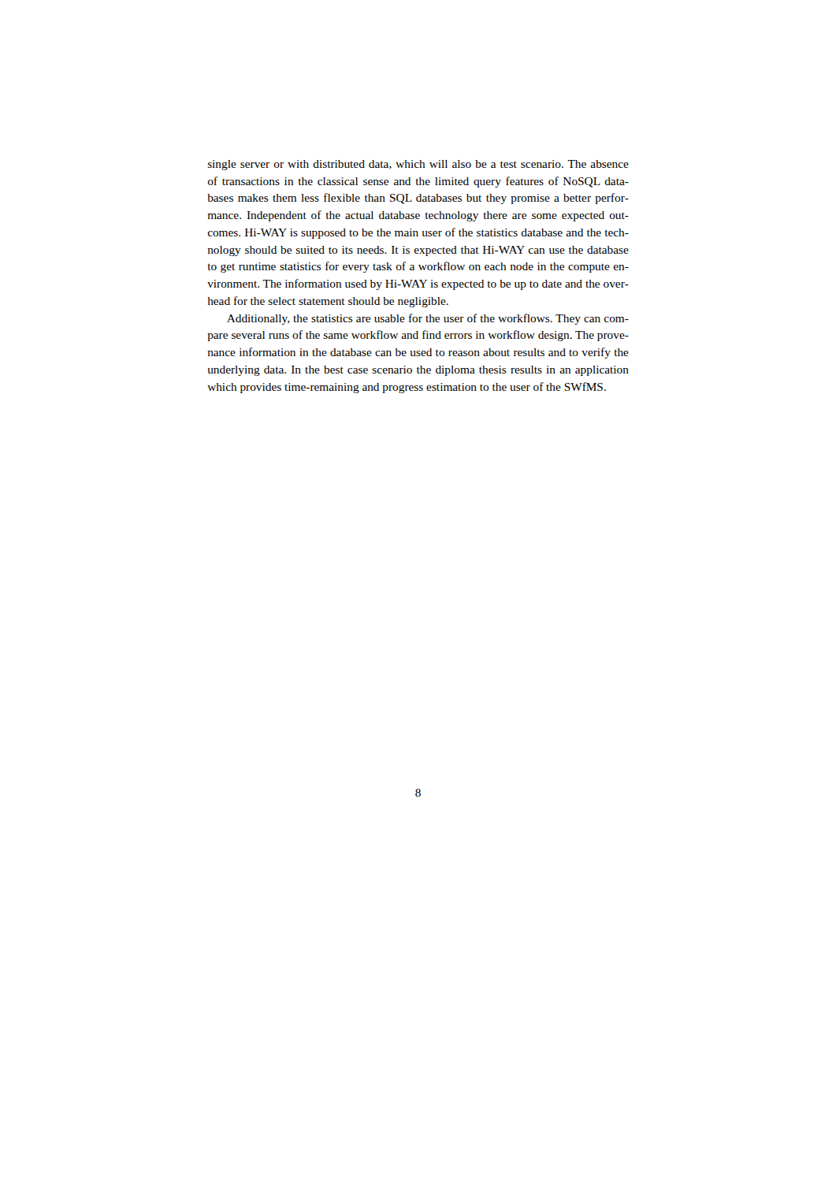single server or with distributed data, which will also be a test scenario. The absence of transactions in the classical sense and the limited query features of NoSQL databases makes them less flexible than SQL databases but they promise a better performance. Independent of the actual database technology there are some expected outcomes. Hi-WAY is supposed to be the main user of the statistics database and the technology should be suited to its needs. It is expected that Hi-WAY can use the database to get runtime statistics for every task of a workflow on each node in the compute environment. The information used by Hi-WAY is expected to be up to date and the overhead for the select statement should be negligible.
Additionally, the statistics are usable for the user of the workflows. They can compare several runs of the same workflow and find errors in workflow design. The provenance information in the database can be used to reason about results and to verify the underlying data. In the best case scenario the diploma thesis results in an application which provides time-remaining and progress estimation to the user of the SWfMS.
8